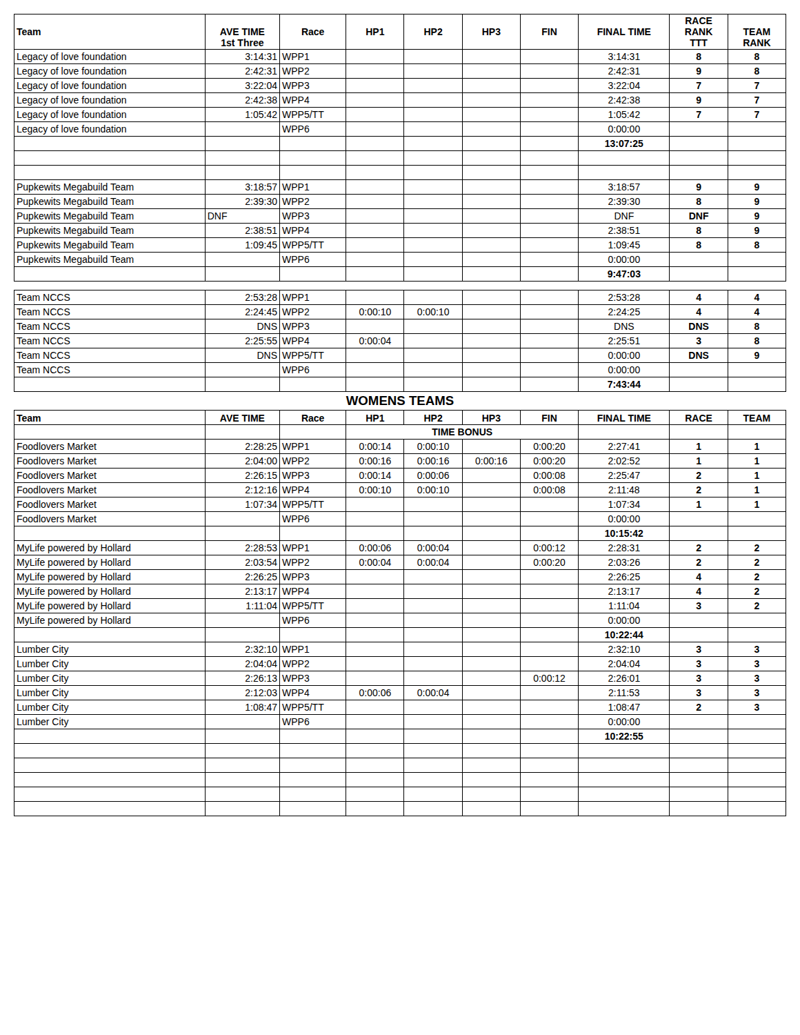| Team | AVE TIME 1st Three | Race | HP1 | HP2 | HP3 | FIN | FINAL TIME | RACE RANK TTT | TEAM RANK |
| --- | --- | --- | --- | --- | --- | --- | --- | --- | --- |
| Legacy of love foundation | 3:14:31 | WPP1 | | | | | 3:14:31 | 8 | 8 |
| Legacy of love foundation | 2:42:31 | WPP2 | | | | | 2:42:31 | 9 | 8 |
| Legacy of love foundation | 3:22:04 | WPP3 | | | | | 3:22:04 | 7 | 7 |
| Legacy of love foundation | 2:42:38 | WPP4 | | | | | 2:42:38 | 9 | 7 |
| Legacy of love foundation | 1:05:42 | WPP5/TT | | | | | 1:05:42 | 7 | 7 |
| Legacy of love foundation | | WPP6 | | | | | 0:00:00 | | |
| | | | | | | | 13:07:25 | | |
| Pupkewits Megabuild Team | 3:18:57 | WPP1 | | | | | 3:18:57 | 9 | 9 |
| Pupkewits Megabuild Team | 2:39:30 | WPP2 | | | | | 2:39:30 | 8 | 9 |
| Pupkewits Megabuild Team | DNF | WPP3 | | | | | DNF | DNF | 9 |
| Pupkewits Megabuild Team | 2:38:51 | WPP4 | | | | | 2:38:51 | 8 | 9 |
| Pupkewits Megabuild Team | 1:09:45 | WPP5/TT | | | | | 1:09:45 | 8 | 8 |
| Pupkewits Megabuild Team | | WPP6 | | | | | 0:00:00 | | |
| | | | | | | | 9:47:03 | | |
| Team NCCS | 2:53:28 | WPP1 | | | | | 2:53:28 | 4 | 4 |
| Team NCCS | 2:24:45 | WPP2 | 0:00:10 | 0:00:10 | | | 2:24:25 | 4 | 4 |
| Team NCCS | DNS | WPP3 | | | | | DNS | DNS | 8 |
| Team NCCS | 2:25:55 | WPP4 | 0:00:04 | | | | 2:25:51 | 3 | 8 |
| Team NCCS | DNS | WPP5/TT | | | | | 0:00:00 | DNS | 9 |
| Team NCCS | | WPP6 | | | | | 0:00:00 | | |
| | | | | | | | 7:43:44 | | |
WOMENS TEAMS
| Team | AVE TIME | Race | HP1 | HP2 | HP3 | FIN | FINAL TIME | RACE | TEAM |
| --- | --- | --- | --- | --- | --- | --- | --- | --- | --- |
| | | | TIME BONUS | | | |
| Foodlovers Market | 2:28:25 | WPP1 | 0:00:14 | 0:00:10 | | 0:00:20 | 2:27:41 | 1 | 1 |
| Foodlovers Market | 2:04:00 | WPP2 | 0:00:16 | 0:00:16 | 0:00:16 | 0:00:20 | 2:02:52 | 1 | 1 |
| Foodlovers Market | 2:26:15 | WPP3 | 0:00:14 | 0:00:06 | | 0:00:08 | 2:25:47 | 2 | 1 |
| Foodlovers Market | 2:12:16 | WPP4 | 0:00:10 | 0:00:10 | | 0:00:08 | 2:11:48 | 2 | 1 |
| Foodlovers Market | 1:07:34 | WPP5/TT | | | | | 1:07:34 | 1 | 1 |
| Foodlovers Market | | WPP6 | | | | | 0:00:00 | | |
| | | | | | | | 10:15:42 | | |
| MyLife powered by Hollard | 2:28:53 | WPP1 | 0:00:06 | 0:00:04 | | 0:00:12 | 2:28:31 | 2 | 2 |
| MyLife powered by Hollard | 2:03:54 | WPP2 | 0:00:04 | 0:00:04 | | 0:00:20 | 2:03:26 | 2 | 2 |
| MyLife powered by Hollard | 2:26:25 | WPP3 | | | | | 2:26:25 | 4 | 2 |
| MyLife powered by Hollard | 2:13:17 | WPP4 | | | | | 2:13:17 | 4 | 2 |
| MyLife powered by Hollard | 1:11:04 | WPP5/TT | | | | | 1:11:04 | 3 | 2 |
| MyLife powered by Hollard | | WPP6 | | | | | 0:00:00 | | |
| | | | | | | | 10:22:44 | | |
| Lumber City | 2:32:10 | WPP1 | | | | | 2:32:10 | 3 | 3 |
| Lumber City | 2:04:04 | WPP2 | | | | | 2:04:04 | 3 | 3 |
| Lumber City | 2:26:13 | WPP3 | | | | 0:00:12 | 2:26:01 | 3 | 3 |
| Lumber City | 2:12:03 | WPP4 | 0:00:06 | 0:00:04 | | | 2:11:53 | 3 | 3 |
| Lumber City | 1:08:47 | WPP5/TT | | | | | 1:08:47 | 2 | 3 |
| Lumber City | | WPP6 | | | | | 0:00:00 | | |
| | | | | | | | 10:22:55 | | |